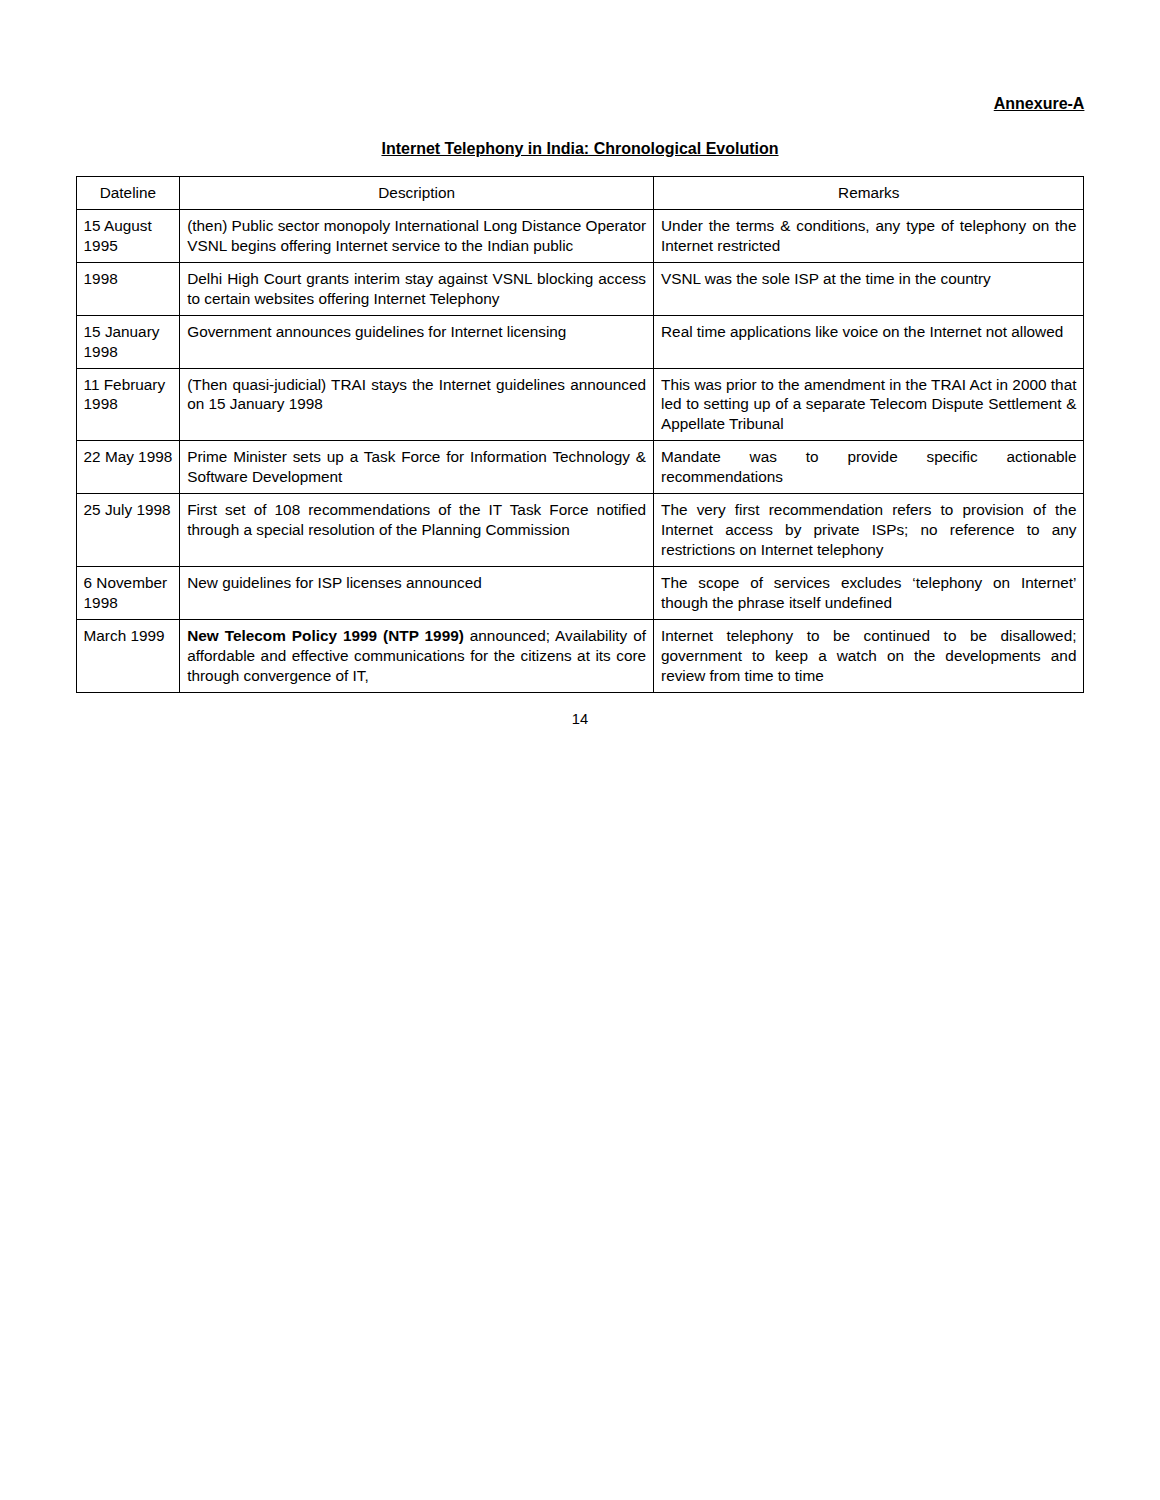Annexure-A
Internet Telephony in India: Chronological Evolution
| Dateline | Description | Remarks |
| --- | --- | --- |
| 15 August 1995 | (then) Public sector monopoly International Long Distance Operator VSNL begins offering Internet service to the Indian public | Under the terms & conditions, any type of telephony on the Internet restricted |
| 1998 | Delhi High Court grants interim stay against VSNL blocking access to certain websites offering Internet Telephony | VSNL was the sole ISP at the time in the country |
| 15 January 1998 | Government announces guidelines for Internet licensing | Real time applications like voice on the Internet not allowed |
| 11 February 1998 | (Then quasi-judicial) TRAI stays the Internet guidelines announced on 15 January 1998 | This was prior to the amendment in the TRAI Act in 2000 that led to setting up of a separate Telecom Dispute Settlement & Appellate Tribunal |
| 22 May 1998 | Prime Minister sets up a Task Force for Information Technology & Software Development | Mandate was to provide specific actionable recommendations |
| 25 July 1998 | First set of 108 recommendations of the IT Task Force notified through a special resolution of the Planning Commission | The very first recommendation refers to provision of the Internet access by private ISPs; no reference to any restrictions on Internet telephony |
| 6 November 1998 | New guidelines for ISP licenses announced | The scope of services excludes ‘telephony on Internet’ though the phrase itself undefined |
| March 1999 | New Telecom Policy 1999 (NTP 1999) announced; Availability of affordable and effective communications for the citizens at its core through convergence of IT, | Internet telephony to be continued to be disallowed; government to keep a watch on the developments and review from time to time |
14